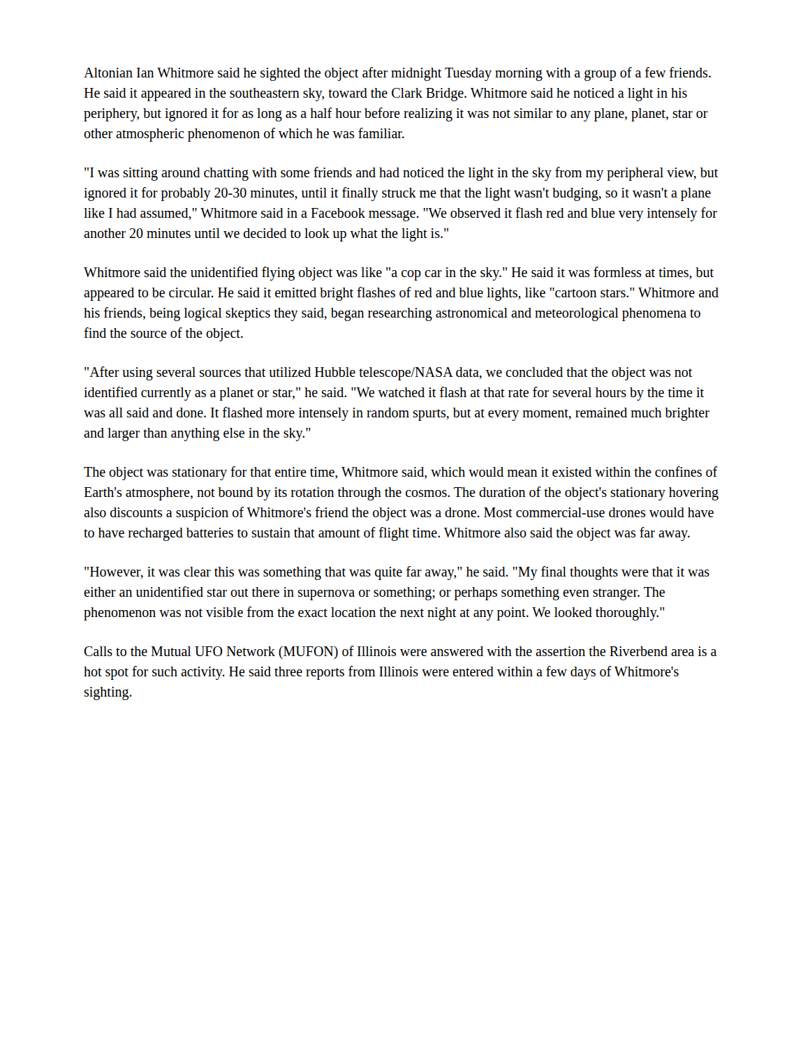Altonian Ian Whitmore said he sighted the object after midnight Tuesday morning with a group of a few friends. He said it appeared in the southeastern sky, toward the Clark Bridge. Whitmore said he noticed a light in his periphery, but ignored it for as long as a half hour before realizing it was not similar to any plane, planet, star or other atmospheric phenomenon of which he was familiar.
"I was sitting around chatting with some friends and had noticed the light in the sky from my peripheral view, but ignored it for probably 20-30 minutes, until it finally struck me that the light wasn't budging, so it wasn't a plane like I had assumed," Whitmore said in a Facebook message. "We observed it flash red and blue very intensely for another 20 minutes until we decided to look up what the light is."
Whitmore said the unidentified flying object was like "a cop car in the sky." He said it was formless at times, but appeared to be circular. He said it emitted bright flashes of red and blue lights, like "cartoon stars." Whitmore and his friends, being logical skeptics they said, began researching astronomical and meteorological phenomena to find the source of the object.
"After using several sources that utilized Hubble telescope/NASA data, we concluded that the object was not identified currently as a planet or star," he said. "We watched it flash at that rate for several hours by the time it was all said and done. It flashed more intensely in random spurts, but at every moment, remained much brighter and larger than anything else in the sky."
The object was stationary for that entire time, Whitmore said, which would mean it existed within the confines of Earth's atmosphere, not bound by its rotation through the cosmos. The duration of the object's stationary hovering also discounts a suspicion of Whitmore's friend the object was a drone. Most commercial-use drones would have to have recharged batteries to sustain that amount of flight time. Whitmore also said the object was far away.
"However, it was clear this was something that was quite far away," he said. "My final thoughts were that it was either an unidentified star out there in supernova or something; or perhaps something even stranger. The phenomenon was not visible from the exact location the next night at any point. We looked thoroughly."
Calls to the Mutual UFO Network (MUFON) of Illinois were answered with the assertion the Riverbend area is a hot spot for such activity. He said three reports from Illinois were entered within a few days of Whitmore's sighting.